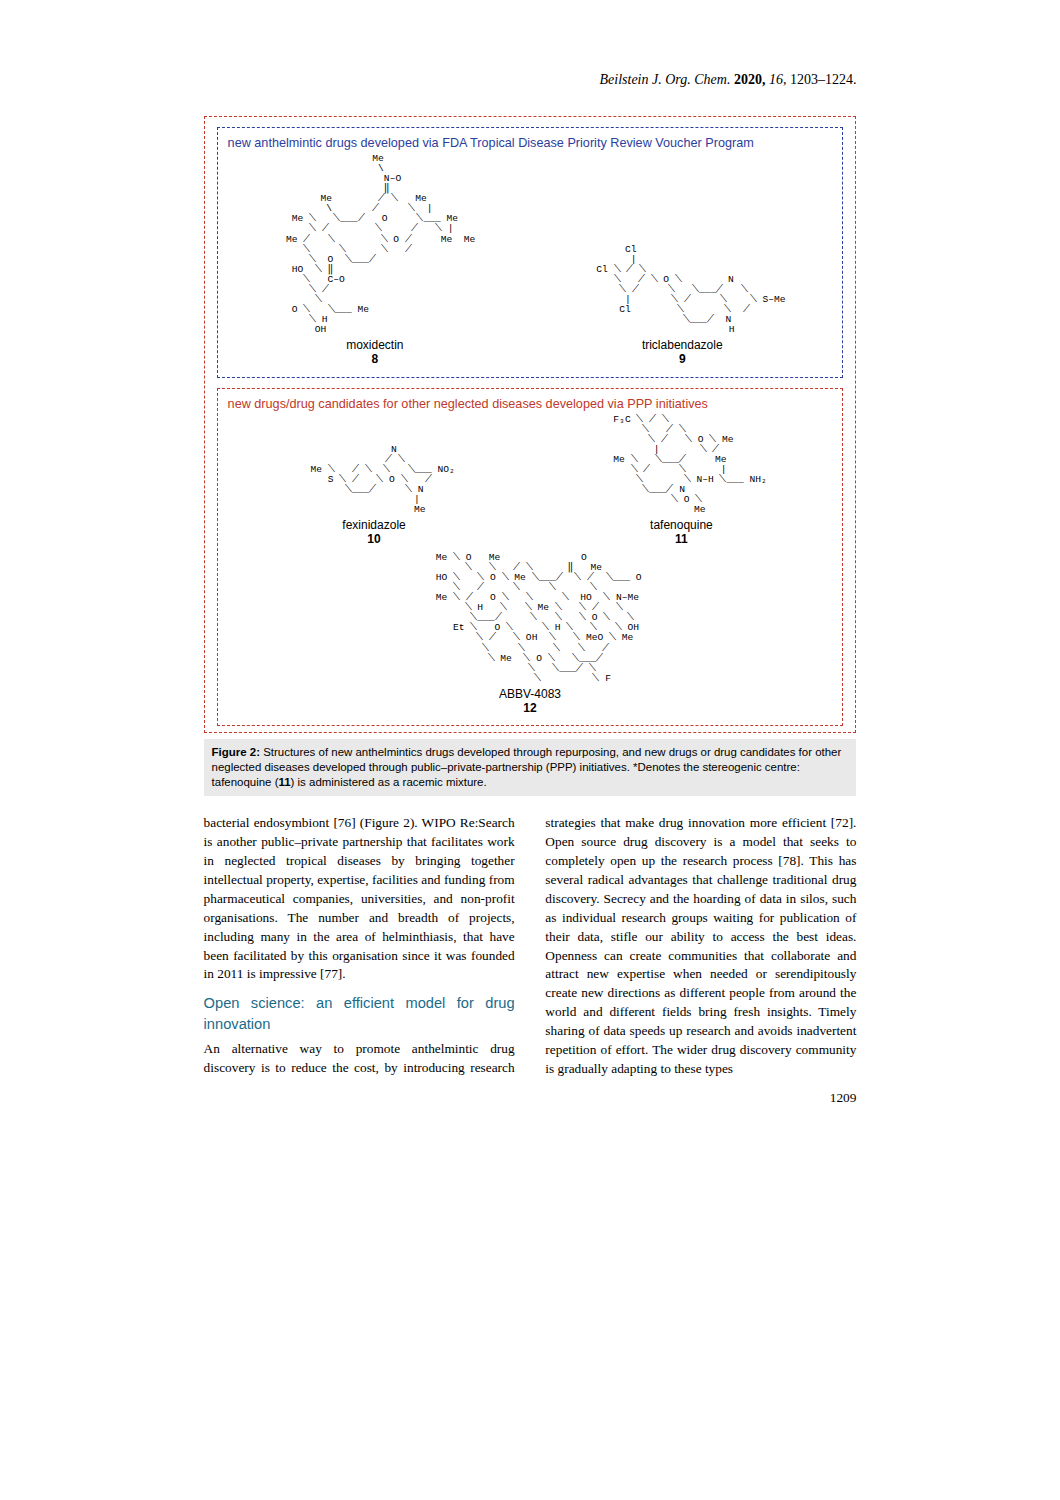Beilstein J. Org. Chem. 2020, 16, 1203–1224.
new anthelmintic drugs developed via FDA Tropical Disease Priority Review Voucher Program
Me \ N–O ‖ Me ⟋ ⟍ Me \ ⟋ ⟍ | Me ⟍ ⟍___⟋ O ⟍___ Me ⟍ ⟋ ⟍ ⟋ ⟍ | Me ⟋ ⟍ ⟍ O ⟋ Me Me ⟍ ⟍ ⟍ ⟋ ⟍ O ⟍___⟋ HO ⟍ ‖ ⟍ C–O ⟍ ⟋ ⟍ O ⟍ ⟍___ Me ⟍ H OH
moxidectin
8
Cl | Cl ⟍ ⟋ ⟍ ⟍ ⟋ ⟍ O ⟍ N ⟍ ⟋ ⟍ ⟍___⟋ ⟍ | ⟍ ⟋ ⟍ ⟍ S–Me Cl ⟍ ⟍ ⟋ ⟍___⟋ N H
triclabendazole
9
new drugs/drug candidates for other neglected diseases developed via PPP initiatives
N ⟋ ⟍ Me ⟍ ⟋ ⟍ ⟍ ⟍___ NO₂ S ⟍ ⟋ ⟍ O ⟍ ⟋ ⟍___⟋ ⟍ N | Me
fexinidazole
10
F₃C ⟍ ⟋ ⟍ ⟍ ⟋ ⟍ ⟍ ⟋ ⟍ O ⟍ Me | ⟍ ⟋ Me ⟍ ⟍___⟋ Me ⟍ ⟋ ⟍ | ⟍ ⟍ N–H ⟍___ NH₂ ⟍___⟋ N ⟍ O ⟍ Me
tafenoquine
11
Me ⟍ O Me O ⟍ ⟍ ⟋ ⟍ ‖ Me HO ⟍ ⟍ O ⟍ Me ⟍___⟋ ⟍ ⟋ ⟍___ O ⟍ ⟋ ⟍ ⟍ ⟍ Me ⟍ ⟋ O ⟍ ⟍ ⟍ HO ⟍ N–Me ⟍ H ⟍ ⟍ Me ⟍ ⟍ ⟋ ⟍ ⟍___⟋ ⟍ ⟍ ⟍ O ⟍ ⟍ Et ⟍ O ⟍ ⟍ H ⟍ ⟍ ⟍ OH ⟍ ⟋ ⟍ OH ⟍ ⟍ MeO ⟍ Me ⟍ ⟍ ⟍ ⟍ ⟋ ⟍ Me ⟍ O ⟍ ⟍___⟋ ⟍ ⟍___⟋ ⟍ ⟍ ⟍ F
ABBV-4083
12
Figure 2: Structures of new anthelmintics drugs developed through repurposing, and new drugs or drug candidates for other neglected diseases developed through public–private-partnership (PPP) initiatives. *Denotes the stereogenic centre: tafenoquine (11) is administered as a racemic mixture.
bacterial endosymbiont [76] (Figure 2). WIPO Re:Search is another public–private partnership that facilitates work in neglected tropical diseases by bringing together intellectual property, expertise, facilities and funding from pharmaceutical companies, universities, and non-profit organisations. The number and breadth of projects, including many in the area of helminthiasis, that have been facilitated by this organisation since it was founded in 2011 is impressive [77].
Open science: an efficient model for drug innovation
An alternative way to promote anthelmintic drug discovery is to reduce the cost, by introducing research strategies that make drug innovation more efficient [72]. Open source drug discovery is a model that seeks to completely open up the research process [78]. This has several radical advantages that challenge traditional drug discovery. Secrecy and the hoarding of data in silos, such as individual research groups waiting for publication of their data, stifle our ability to access the best ideas. Openness can create communities that collaborate and attract new expertise when needed or serendipitously create new directions as different people from around the world and different fields bring fresh insights. Timely sharing of data speeds up research and avoids inadvertent repetition of effort. The wider drug discovery community is gradually adapting to these types
1209